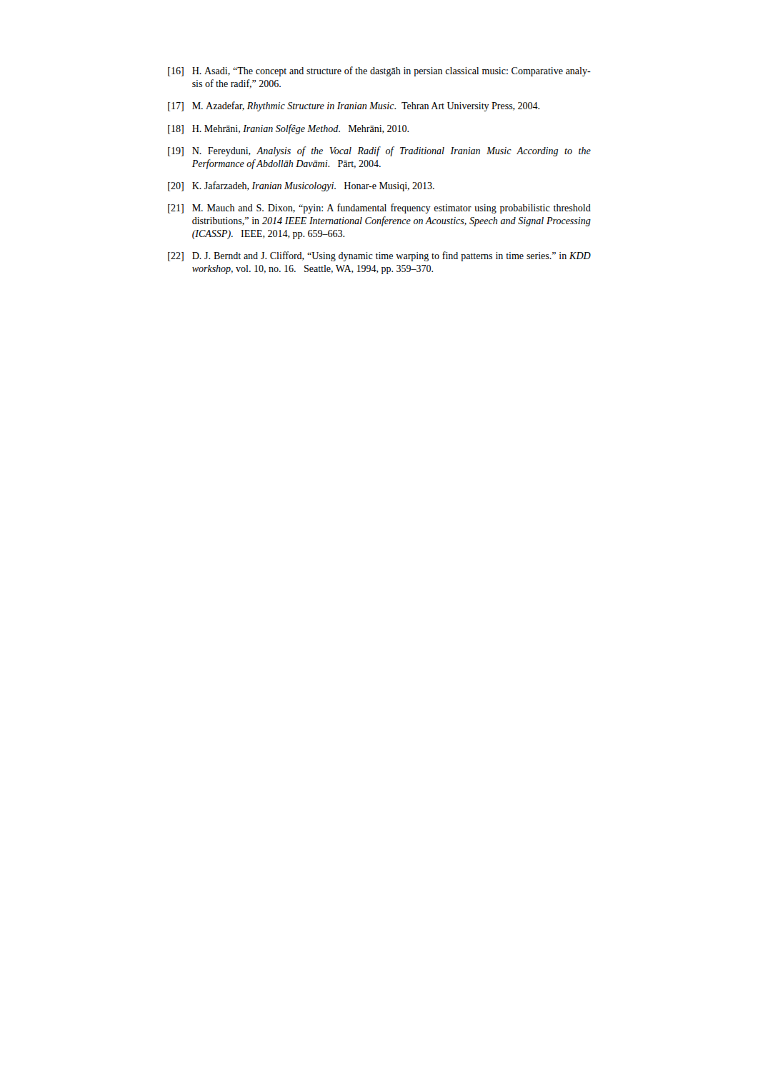[16] H. Asadi, “The concept and structure of the dastgāh in persian classical music: Comparative analysis of the radif,” 2006.
[17] M. Azadefar, Rhythmic Structure in Iranian Music. Tehran Art University Press, 2004.
[18] H. Mehrāni, Iranian Solfêge Method. Mehrāni, 2010.
[19] N. Fereyduni, Analysis of the Vocal Radif of Traditional Iranian Music According to the Performance of Abdollāh Davāmi. Pārt, 2004.
[20] K. Jafarzadeh, Iranian Musicologyi. Honar-e Musiqi, 2013.
[21] M. Mauch and S. Dixon, “pyin: A fundamental frequency estimator using probabilistic threshold distributions,” in 2014 IEEE International Conference on Acoustics, Speech and Signal Processing (ICASSP). IEEE, 2014, pp. 659–663.
[22] D. J. Berndt and J. Clifford, “Using dynamic time warping to find patterns in time series.” in KDD workshop, vol. 10, no. 16. Seattle, WA, 1994, pp. 359–370.